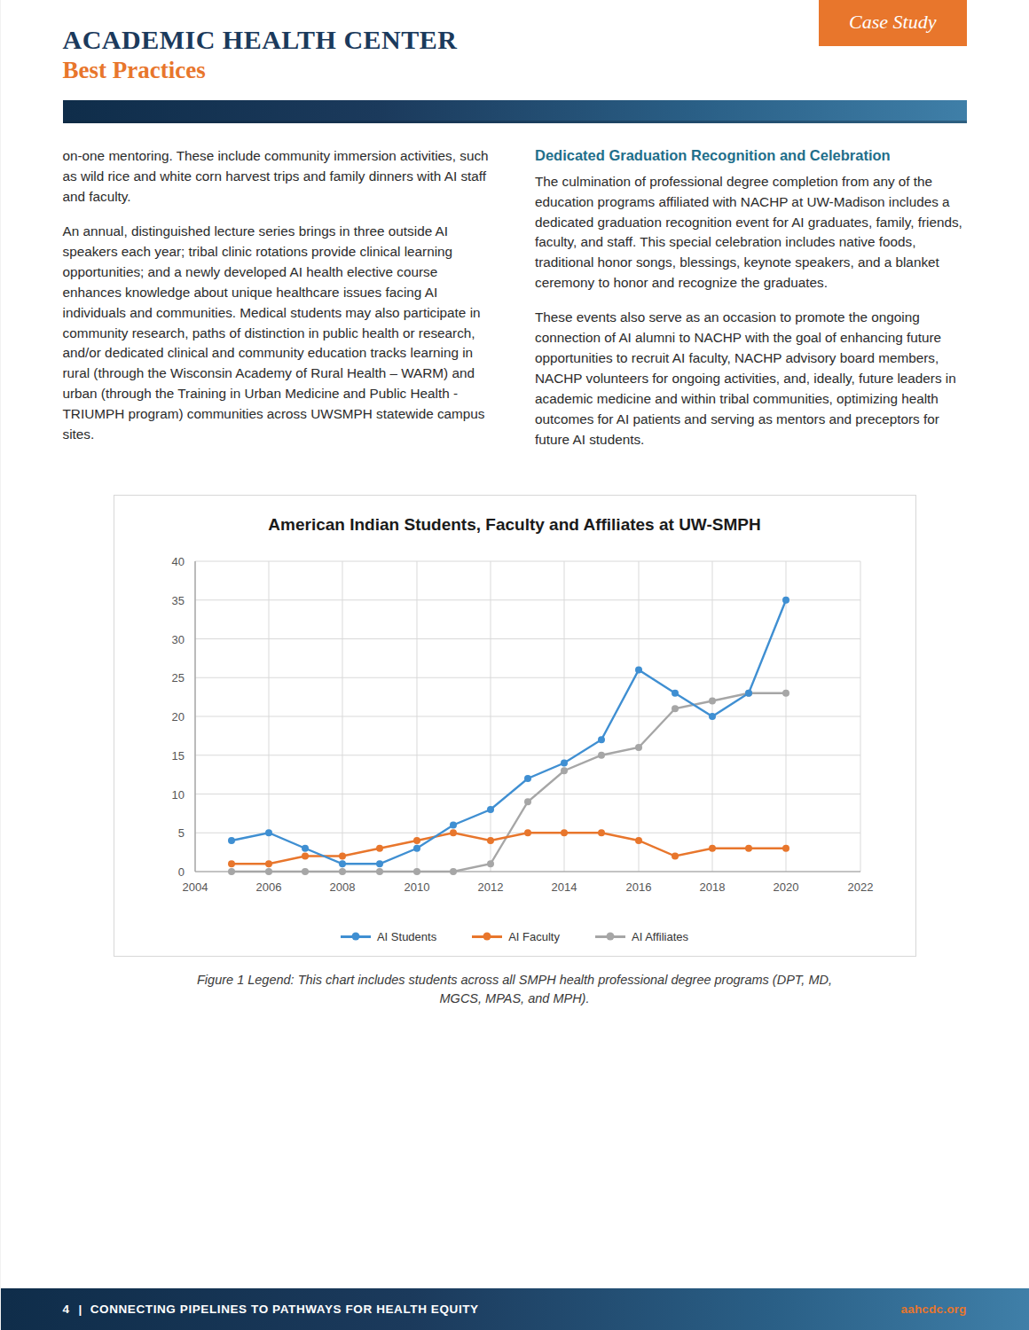Academic Health Center
Best Practices
Case Study
on-one mentoring. These include community immersion activities, such as wild rice and white corn harvest trips and family dinners with AI staff and faculty.
An annual, distinguished lecture series brings in three outside AI speakers each year; tribal clinic rotations provide clinical learning opportunities; and a newly developed AI health elective course enhances knowledge about unique healthcare issues facing AI individuals and communities. Medical students may also participate in community research, paths of distinction in public health or research, and/or dedicated clinical and community education tracks learning in rural (through the Wisconsin Academy of Rural Health – WARM) and urban (through the Training in Urban Medicine and Public Health - TRIUMPH program) communities across UWSMPH statewide campus sites.
Dedicated Graduation Recognition and Celebration
The culmination of professional degree completion from any of the education programs affiliated with NACHP at UW-Madison includes a dedicated graduation recognition event for AI graduates, family, friends, faculty, and staff. This special celebration includes native foods, traditional honor songs, blessings, keynote speakers, and a blanket ceremony to honor and recognize the graduates.
These events also serve as an occasion to promote the ongoing connection of AI alumni to NACHP with the goal of enhancing future opportunities to recruit AI faculty, NACHP advisory board members, NACHP volunteers for ongoing activities, and, ideally, future leaders in academic medicine and within tribal communities, optimizing health outcomes for AI patients and serving as mentors and preceptors for future AI students.
American Indian Students, Faculty and Affiliates at UW-SMPH
40 35 30 25 20 15 10 5 0 2004 2006 2008 2010 2012 2014 2016 2018 2020 2022
AI Students AI Faculty AI Affiliates
Figure 1 Legend: This chart includes students across all SMPH health professional degree programs (DPT, MD, MGCS, MPAS, and MPH).
4| Connecting Pipelines to Pathways for Health Equity
aahcdc.org